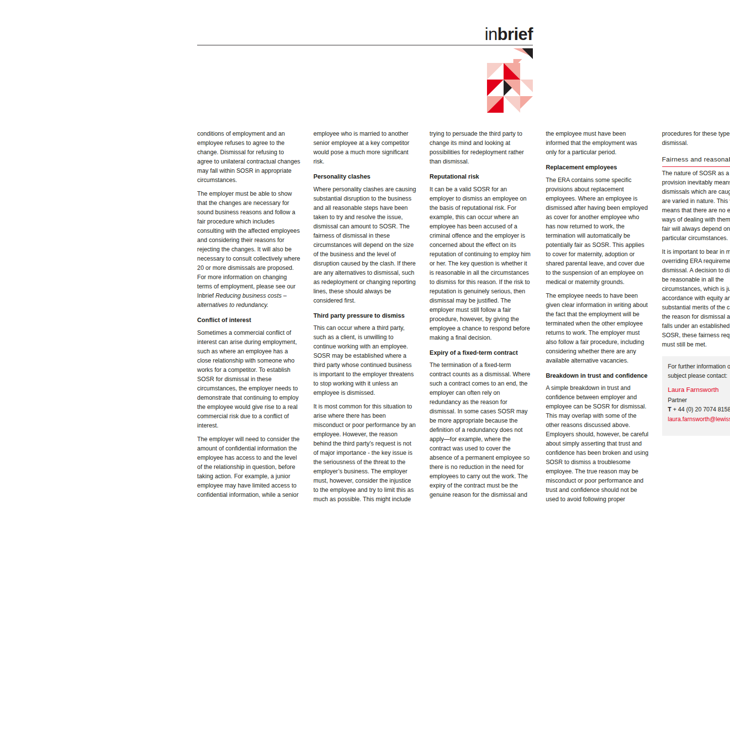inbrief
conditions of employment and an employee refuses to agree to the change. Dismissal for refusing to agree to unilateral contractual changes may fall within SOSR in appropriate circumstances.
The employer must be able to show that the changes are necessary for sound business reasons and follow a fair procedure which includes consulting with the affected employees and considering their reasons for rejecting the changes. It will also be necessary to consult collectively where 20 or more dismissals are proposed. For more information on changing terms of employment, please see our Inbrief Reducing business costs – alternatives to redundancy.
Conflict of interest
Sometimes a commercial conflict of interest can arise during employment, such as where an employee has a close relationship with someone who works for a competitor. To establish SOSR for dismissal in these circumstances, the employer needs to demonstrate that continuing to employ the employee would give rise to a real commercial risk due to a conflict of interest.
The employer will need to consider the amount of confidential information the employee has access to and the level of the relationship in question, before taking action. For example, a junior employee may have limited access to confidential information, while a senior employee who is married to another senior employee at a key competitor would pose a much more significant risk.
Personality clashes
Where personality clashes are causing substantial disruption to the business and all reasonable steps have been taken to try and resolve the issue, dismissal can amount to SOSR. The fairness of dismissal in these circumstances will depend on the size of the business and the level of disruption caused by the clash. If there are any alternatives to dismissal, such as redeployment or changing reporting lines, these should always be considered first.
Third party pressure to dismiss
This can occur where a third party, such as a client, is unwilling to continue working with an employee. SOSR may be established where a third party whose continued business is important to the employer threatens to stop working with it unless an employee is dismissed.
It is most common for this situation to arise where there has been misconduct or poor performance by an employee. However, the reason behind the third party’s request is not of major importance - the key issue is the seriousness of the threat to the employer’s business. The employer must, however, consider the injustice to the employee and try to limit this as much as possible. This might include trying to persuade the third party to change its mind and looking at possibilities for redeployment rather than dismissal.
Reputational risk
It can be a valid SOSR for an employer to dismiss an employee on the basis of reputational risk. For example, this can occur where an employee has been accused of a criminal offence and the employer is concerned about the effect on its reputation of continuing to employ him or her. The key question is whether it is reasonable in all the circumstances to dismiss for this reason. If the risk to reputation is genuinely serious, then dismissal may be justified. The employer must still follow a fair procedure, however, by giving the employee a chance to respond before making a final decision.
Expiry of a fixed-term contract
The termination of a fixed-term contract counts as a dismissal. Where such a contract comes to an end, the employer can often rely on redundancy as the reason for dismissal. In some cases SOSR may be more appropriate because the definition of a redundancy does not apply—for example, where the contract was used to cover the absence of a permanent employee so there is no reduction in the need for employees to carry out the work. The expiry of the contract must be the genuine reason for the dismissal and the employee must have been informed that the employment was only for a particular period.
Replacement employees
The ERA contains some specific provisions about replacement employees. Where an employee is dismissed after having been employed as cover for another employee who has now returned to work, the termination will automatically be potentially fair as SOSR. This applies to cover for maternity, adoption or shared parental leave, and cover due to the suspension of an employee on medical or maternity grounds.
The employee needs to have been given clear information in writing about the fact that the employment will be terminated when the other employee returns to work. The employer must also follow a fair procedure, including considering whether there are any available alternative vacancies.
Breakdown in trust and confidence
A simple breakdown in trust and confidence between employer and employee can be SOSR for dismissal. This may overlap with some of the other reasons discussed above. Employers should, however, be careful about simply asserting that trust and confidence has been broken and using SOSR to dismiss a troublesome employee. The true reason may be misconduct or poor performance and trust and confidence should not be used to avoid following proper procedures for these types of dismissal.
Fairness and reasonableness
The nature of SOSR as a catch-all provision inevitably means that the dismissals which are caught under it are varied in nature. This variety means that there are no established ways of dealing with them and what is fair will always depend on the particular circumstances.
It is important to bear in mind the overriding ERA requirements for a fair dismissal. A decision to dismiss must be reasonable in all the circumstances, which is judged “in accordance with equity and the substantial merits of the case”. Even if the reason for dismissal apparently falls under an established category of SOSR, these fairness requirements must still be met.
For further information on this subject please contact:
Laura Farnsworth
Partner
T + 44 (0) 20 7074 8158
laura.farnsworth@lewissilkin.com